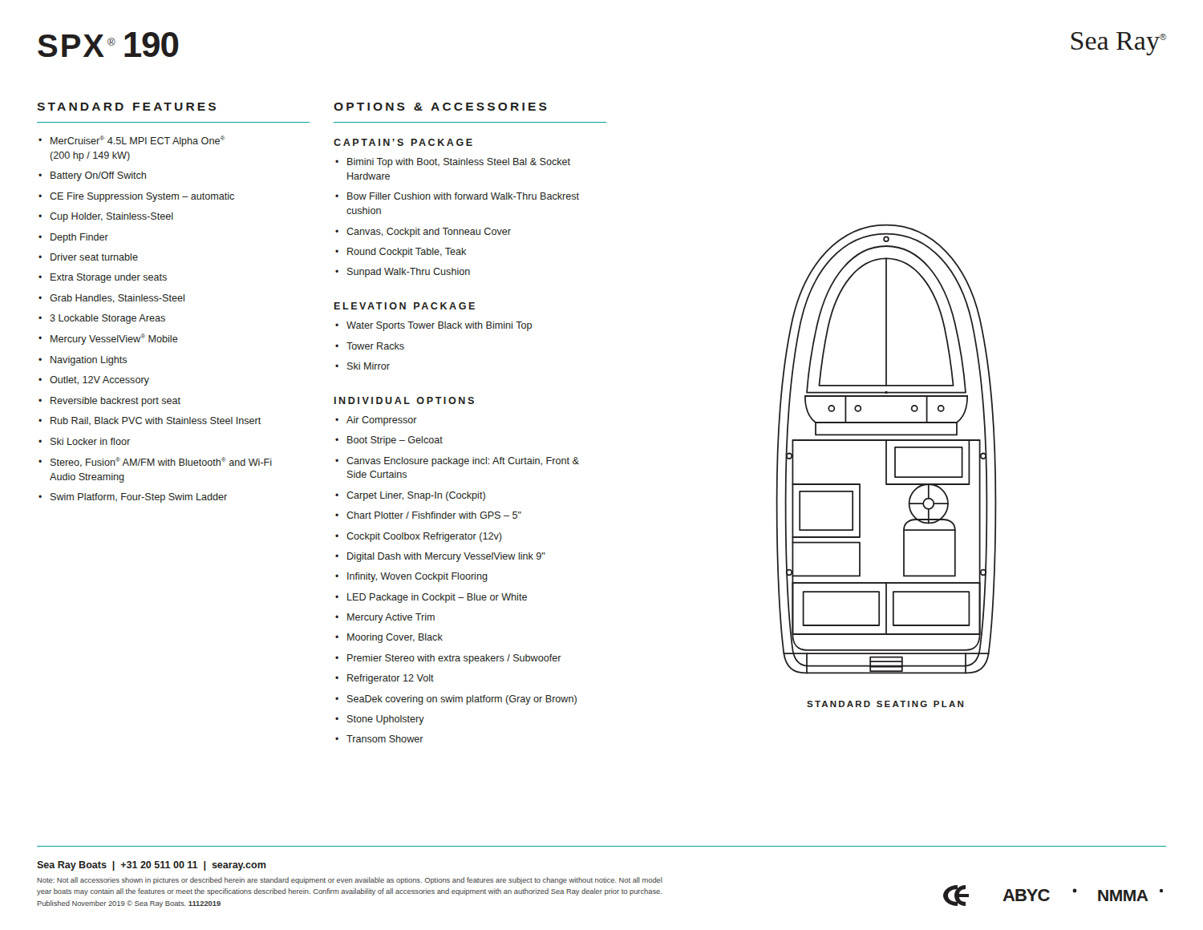SPX®190
Sea Ray®
Standard Features
MerCruiser® 4.5L MPI ECT Alpha One®(200 hp / 149 kW)
Battery On/Off Switch
CE Fire Suppression System – automatic
Cup Holder, Stainless-Steel
Depth Finder
Driver seat turnable
Extra Storage under seats
Grab Handles, Stainless-Steel
3 Lockable Storage Areas
Mercury VesselView® Mobile
Navigation Lights
Outlet, 12V Accessory
Reversible backrest port seat
Rub Rail, Black PVC with Stainless Steel Insert
Ski Locker in floor
Stereo, Fusion® AM/FM with Bluetooth® and Wi-FiAudio Streaming
Swim Platform, Four-Step Swim Ladder
Options & Accessories
Captain’s Package
Bimini Top with Boot, Stainless Steel Bal & SocketHardware
Bow Filler Cushion with forward Walk-Thru Backrestcushion
Canvas, Cockpit and Tonneau Cover
Round Cockpit Table, Teak
Sunpad Walk-Thru Cushion
Elevation Package
Water Sports Tower Black with Bimini Top
Tower Racks
Ski Mirror
Individual Options
Air Compressor
Boot Stripe – Gelcoat
Canvas Enclosure package incl: Aft Curtain, Front &Side Curtains
Carpet Liner, Snap-In (Cockpit)
Chart Plotter / Fishfinder with GPS – 5"
Cockpit Coolbox Refrigerator (12v)
Digital Dash with Mercury VesselView link 9"
Infinity, Woven Cockpit Flooring
LED Package in Cockpit – Blue or White
Mercury Active Trim
Mooring Cover, Black
Premier Stereo with extra speakers / Subwoofer
Refrigerator 12 Volt
SeaDek covering on swim platform (Gray or Brown)
Stone Upholstery
Transom Shower
Standard Seating Plan
Sea Ray Boats | +31 20 511 00 11 | searay.com
Note: Not all accessories shown in pictures or described herein are standard equipment or even available as options. Options and features are subject to change without notice. Not all model year boats may contain all the features or meet the specifications described herein. Confirm availability of all accessories and equipment with an authorized Sea Ray dealer prior to purchase. Published November 2019 © Sea Ray Boats. 11122019
ABYC NMMA